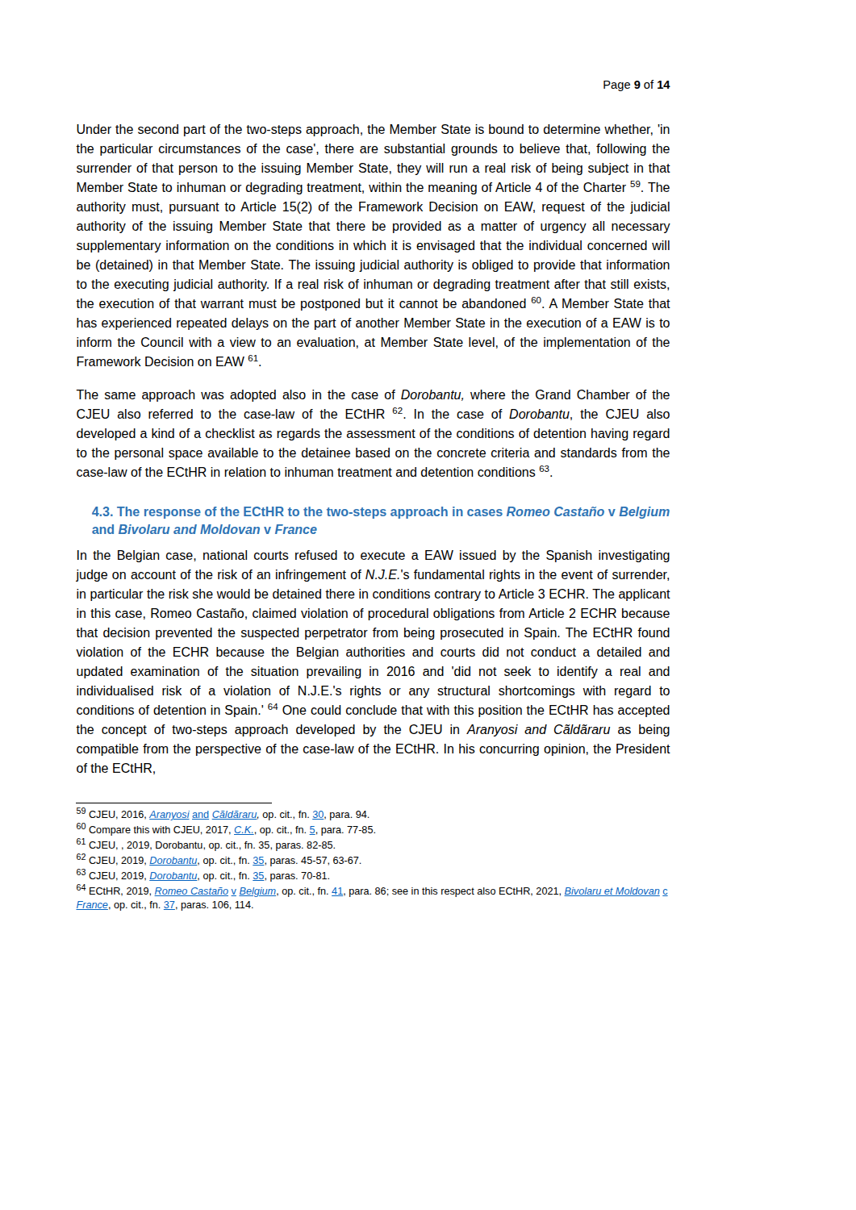Page 9 of 14
Under the second part of the two-steps approach, the Member State is bound to determine whether, 'in the particular circumstances of the case', there are substantial grounds to believe that, following the surrender of that person to the issuing Member State, they will run a real risk of being subject in that Member State to inhuman or degrading treatment, within the meaning of Article 4 of the Charter 59. The authority must, pursuant to Article 15(2) of the Framework Decision on EAW, request of the judicial authority of the issuing Member State that there be provided as a matter of urgency all necessary supplementary information on the conditions in which it is envisaged that the individual concerned will be (detained) in that Member State. The issuing judicial authority is obliged to provide that information to the executing judicial authority. If a real risk of inhuman or degrading treatment after that still exists, the execution of that warrant must be postponed but it cannot be abandoned 60. A Member State that has experienced repeated delays on the part of another Member State in the execution of a EAW is to inform the Council with a view to an evaluation, at Member State level, of the implementation of the Framework Decision on EAW 61.
The same approach was adopted also in the case of Dorobantu, where the Grand Chamber of the CJEU also referred to the case-law of the ECtHR 62. In the case of Dorobantu, the CJEU also developed a kind of a checklist as regards the assessment of the conditions of detention having regard to the personal space available to the detainee based on the concrete criteria and standards from the case-law of the ECtHR in relation to inhuman treatment and detention conditions 63.
4.3. The response of the ECtHR to the two-steps approach in cases Romeo Castaño v Belgium and Bivolaru and Moldovan v France
In the Belgian case, national courts refused to execute a EAW issued by the Spanish investigating judge on account of the risk of an infringement of N.J.E.'s fundamental rights in the event of surrender, in particular the risk she would be detained there in conditions contrary to Article 3 ECHR. The applicant in this case, Romeo Castaño, claimed violation of procedural obligations from Article 2 ECHR because that decision prevented the suspected perpetrator from being prosecuted in Spain. The ECtHR found violation of the ECHR because the Belgian authorities and courts did not conduct a detailed and updated examination of the situation prevailing in 2016 and 'did not seek to identify a real and individualised risk of a violation of N.J.E.'s rights or any structural shortcomings with regard to conditions of detention in Spain.' 64 One could conclude that with this position the ECtHR has accepted the concept of two-steps approach developed by the CJEU in Aranyosi and Cãldãraru as being compatible from the perspective of the case-law of the ECtHR. In his concurring opinion, the President of the ECtHR,
59 CJEU, 2016, Aranyosi and Cãldãraru, op. cit., fn. 30, para. 94.
60 Compare this with CJEU, 2017, C.K., op. cit., fn. 5, para. 77-85.
61 CJEU, , 2019, Dorobantu, op. cit., fn. 35, paras. 82-85.
62 CJEU, 2019, Dorobantu, op. cit., fn. 35, paras. 45-57, 63-67.
63 CJEU, 2019, Dorobantu, op. cit., fn. 35, paras. 70-81.
64 ECtHR, 2019, Romeo Castaño v Belgium, op. cit., fn. 41, para. 86; see in this respect also ECtHR, 2021, Bivolaru et Moldovan c France, op. cit., fn. 37, paras. 106, 114.